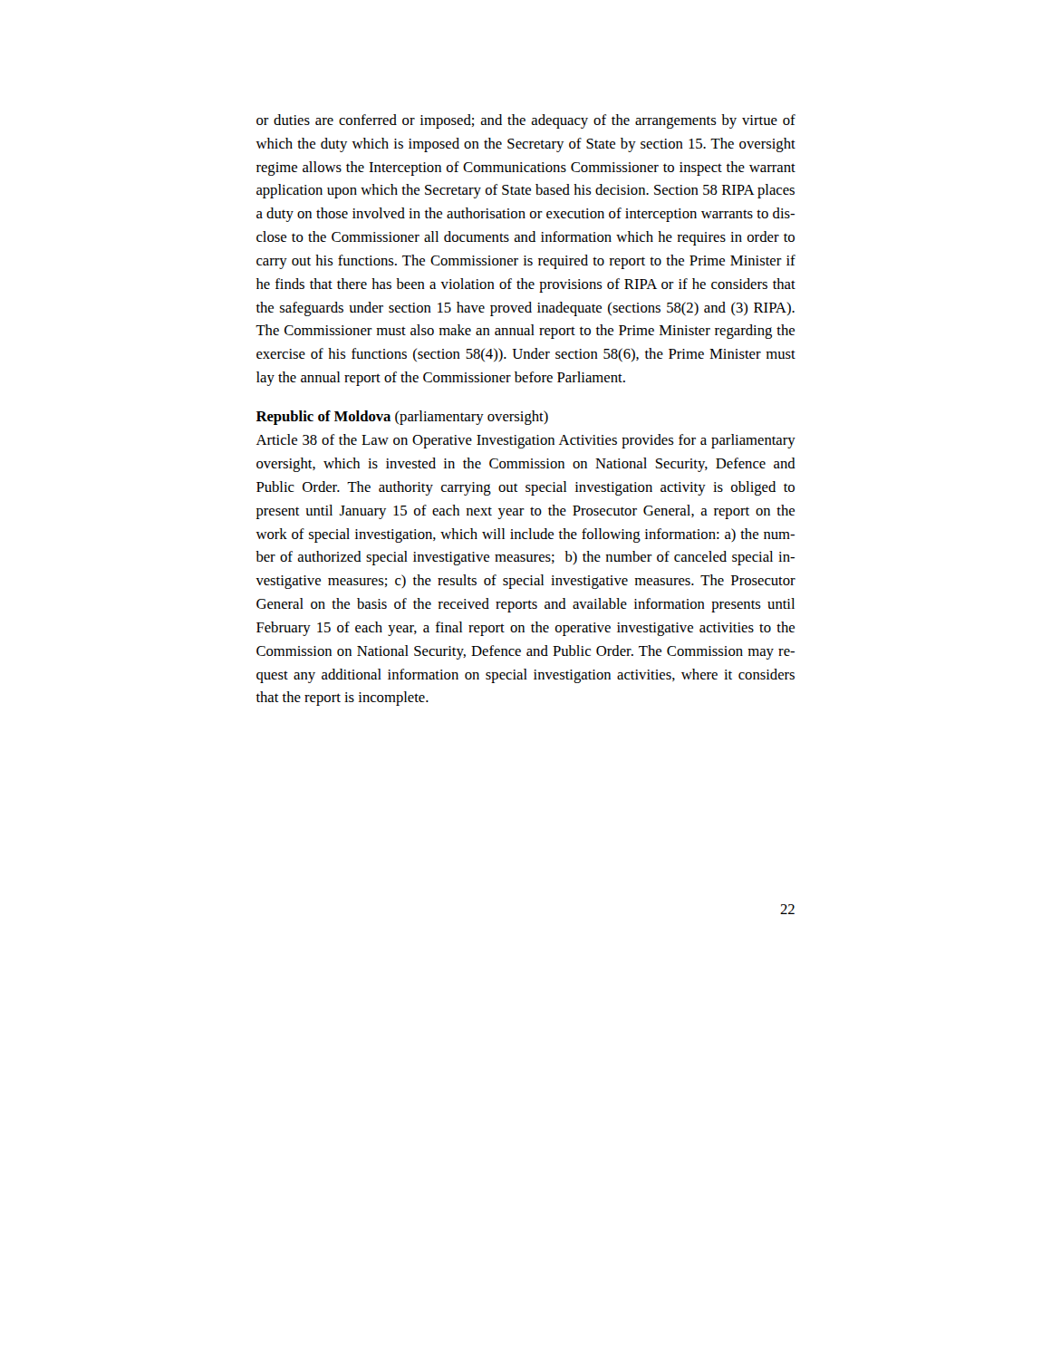or duties are conferred or imposed; and the adequacy of the arrangements by virtue of which the duty which is imposed on the Secretary of State by section 15. The oversight regime allows the Interception of Communications Commissioner to inspect the warrant application upon which the Secretary of State based his decision. Section 58 RIPA places a duty on those involved in the authorisation or execution of interception warrants to disclose to the Commissioner all documents and information which he requires in order to carry out his functions. The Commissioner is required to report to the Prime Minister if he finds that there has been a violation of the provisions of RIPA or if he considers that the safeguards under section 15 have proved inadequate (sections 58(2) and (3) RIPA). The Commissioner must also make an annual report to the Prime Minister regarding the exercise of his functions (section 58(4)). Under section 58(6), the Prime Minister must lay the annual report of the Commissioner before Parliament.
Republic of Moldova (parliamentary oversight)
Article 38 of the Law on Operative Investigation Activities provides for a parliamentary oversight, which is invested in the Commission on National Security, Defence and Public Order. The authority carrying out special investigation activity is obliged to present until January 15 of each next year to the Prosecutor General, a report on the work of special investigation, which will include the following information: a) the number of authorized special investigative measures; b) the number of canceled special investigative measures; c) the results of special investigative measures. The Prosecutor General on the basis of the received reports and available information presents until February 15 of each year, a final report on the operative investigative activities to the Commission on National Security, Defence and Public Order. The Commission may request any additional information on special investigation activities, where it considers that the report is incomplete.
22